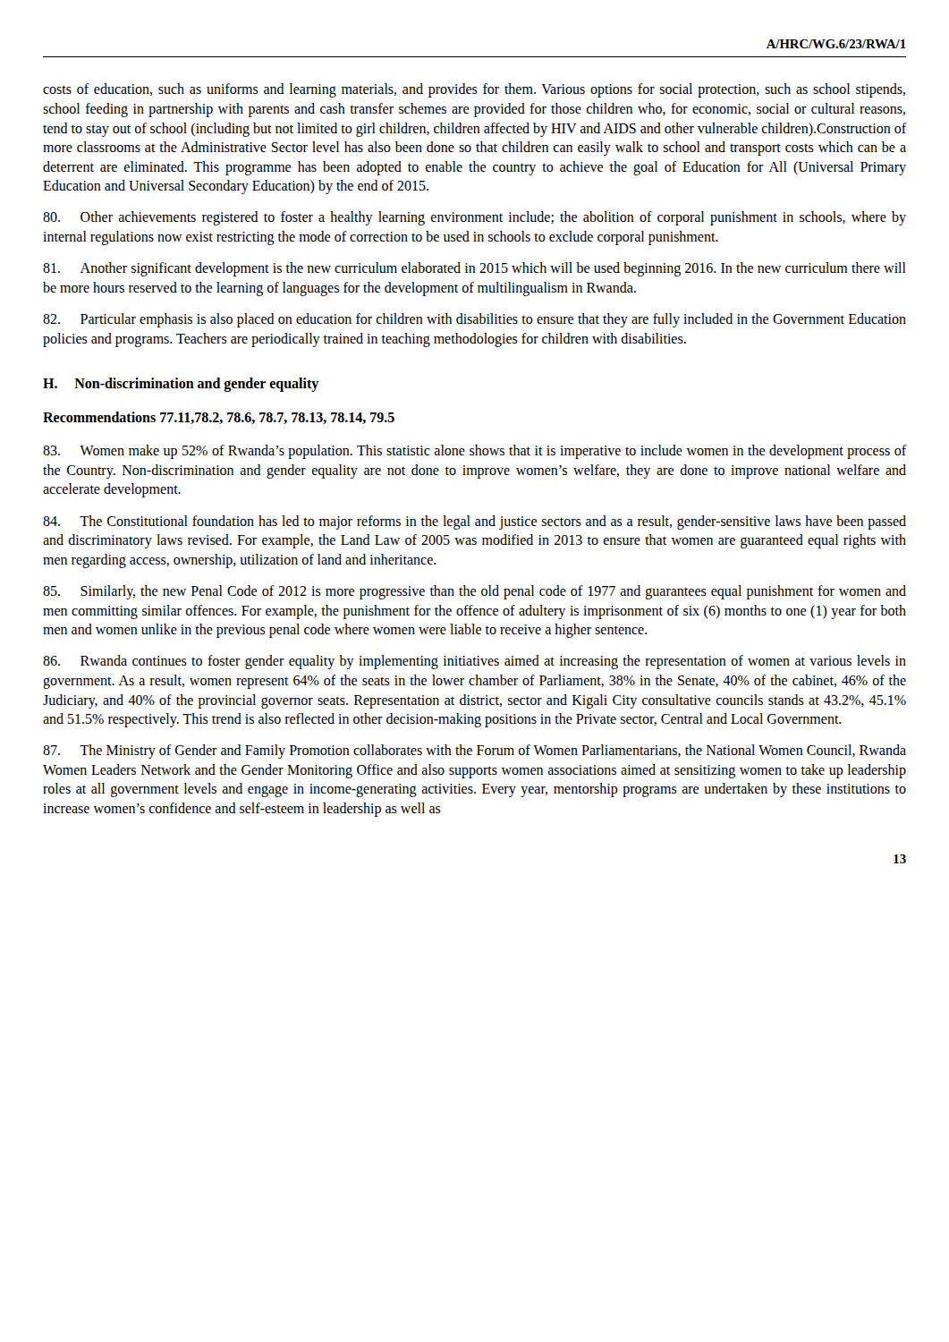A/HRC/WG.6/23/RWA/1
costs of education, such as uniforms and learning materials, and provides for them. Various options for social protection, such as school stipends, school feeding in partnership with parents and cash transfer schemes are provided for those children who, for economic, social or cultural reasons, tend to stay out of school (including but not limited to girl children, children affected by HIV and AIDS and other vulnerable children).Construction of more classrooms at the Administrative Sector level has also been done so that children can easily walk to school and transport costs which can be a deterrent are eliminated. This programme has been adopted to enable the country to achieve the goal of Education for All (Universal Primary Education and Universal Secondary Education) by the end of 2015.
80. Other achievements registered to foster a healthy learning environment include; the abolition of corporal punishment in schools, where by internal regulations now exist restricting the mode of correction to be used in schools to exclude corporal punishment.
81. Another significant development is the new curriculum elaborated in 2015 which will be used beginning 2016. In the new curriculum there will be more hours reserved to the learning of languages for the development of multilingualism in Rwanda.
82. Particular emphasis is also placed on education for children with disabilities to ensure that they are fully included in the Government Education policies and programs. Teachers are periodically trained in teaching methodologies for children with disabilities.
H. Non-discrimination and gender equality
Recommendations 77.11,78.2, 78.6, 78.7, 78.13, 78.14, 79.5
83. Women make up 52% of Rwanda’s population. This statistic alone shows that it is imperative to include women in the development process of the Country. Non-discrimination and gender equality are not done to improve women’s welfare, they are done to improve national welfare and accelerate development.
84. The Constitutional foundation has led to major reforms in the legal and justice sectors and as a result, gender-sensitive laws have been passed and discriminatory laws revised. For example, the Land Law of 2005 was modified in 2013 to ensure that women are guaranteed equal rights with men regarding access, ownership, utilization of land and inheritance.
85. Similarly, the new Penal Code of 2012 is more progressive than the old penal code of 1977 and guarantees equal punishment for women and men committing similar offences. For example, the punishment for the offence of adultery is imprisonment of six (6) months to one (1) year for both men and women unlike in the previous penal code where women were liable to receive a higher sentence.
86. Rwanda continues to foster gender equality by implementing initiatives aimed at increasing the representation of women at various levels in government. As a result, women represent 64% of the seats in the lower chamber of Parliament, 38% in the Senate, 40% of the cabinet, 46% of the Judiciary, and 40% of the provincial governor seats. Representation at district, sector and Kigali City consultative councils stands at 43.2%, 45.1% and 51.5% respectively. This trend is also reflected in other decision-making positions in the Private sector, Central and Local Government.
87. The Ministry of Gender and Family Promotion collaborates with the Forum of Women Parliamentarians, the National Women Council, Rwanda Women Leaders Network and the Gender Monitoring Office and also supports women associations aimed at sensitizing women to take up leadership roles at all government levels and engage in income-generating activities. Every year, mentorship programs are undertaken by these institutions to increase women’s confidence and self-esteem in leadership as well as
13